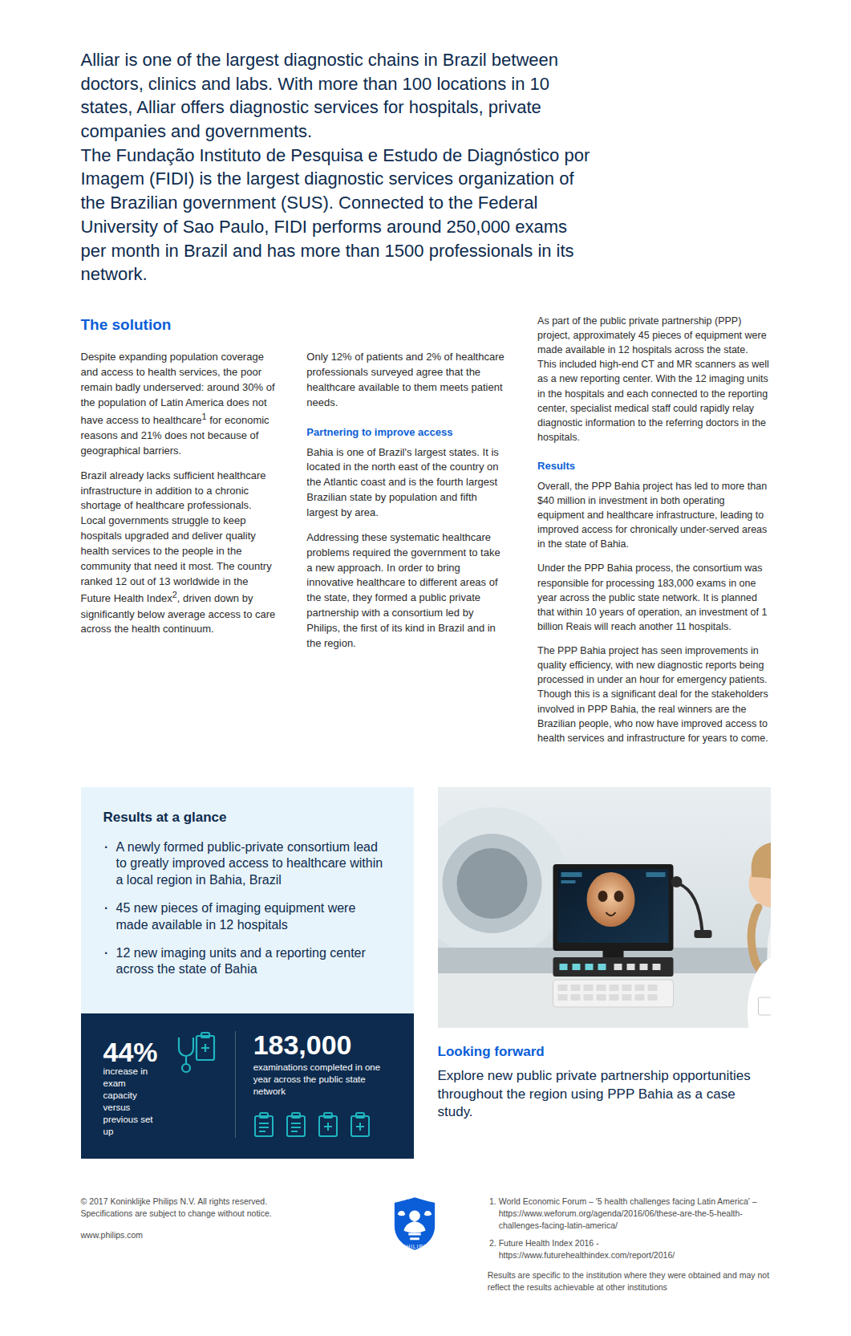Alliar is one of the largest diagnostic chains in Brazil between doctors, clinics and labs. With more than 100 locations in 10 states, Alliar offers diagnostic services for hospitals, private companies and governments.
The Fundação Instituto de Pesquisa e Estudo de Diagnóstico por Imagem (FIDI) is the largest diagnostic services organization of the Brazilian government (SUS). Connected to the Federal University of Sao Paulo, FIDI performs around 250,000 exams per month in Brazil and has more than 1500 professionals in its network.
The solution
Despite expanding population coverage and access to health services, the poor remain badly underserved: around 30% of the population of Latin America does not have access to healthcare1 for economic reasons and 21% does not because of geographical barriers.
Brazil already lacks sufficient healthcare infrastructure in addition to a chronic shortage of healthcare professionals. Local governments struggle to keep hospitals upgraded and deliver quality health services to the people in the community that need it most. The country ranked 12 out of 13 worldwide in the Future Health Index2, driven down by significantly below average access to care across the health continuum.
Only 12% of patients and 2% of healthcare professionals surveyed agree that the healthcare available to them meets patient needs.
Partnering to improve access
Bahia is one of Brazil's largest states. It is located in the north east of the country on the Atlantic coast and is the fourth largest Brazilian state by population and fifth largest by area.
Addressing these systematic healthcare problems required the government to take a new approach. In order to bring innovative healthcare to different areas of the state, they formed a public private partnership with a consortium led by Philips, the first of its kind in Brazil and in the region.
As part of the public private partnership (PPP) project, approximately 45 pieces of equipment were made available in 12 hospitals across the state. This included high-end CT and MR scanners as well as a new reporting center. With the 12 imaging units in the hospitals and each connected to the reporting center, specialist medical staff could rapidly relay diagnostic information to the referring doctors in the hospitals.
Results
Overall, the PPP Bahia project has led to more than $40 million in investment in both operating equipment and healthcare infrastructure, leading to improved access for chronically under-served areas in the state of Bahia.
Under the PPP Bahia process, the consortium was responsible for processing 183,000 exams in one year across the public state network. It is planned that within 10 years of operation, an investment of 1 billion Reais will reach another 11 hospitals.
The PPP Bahia project has seen improvements in quality efficiency, with new diagnostic reports being processed in under an hour for emergency patients. Though this is a significant deal for the stakeholders involved in PPP Bahia, the real winners are the Brazilian people, who now have improved access to health services and infrastructure for years to come.
Results at a glance
A newly formed public-private consortium lead to greatly improved access to healthcare within a local region in Bahia, Brazil
45 new pieces of imaging equipment were made available in 12 hospitals
12 new imaging units and a reporting center across the state of Bahia
44%
increase in exam capacity versus previous set up
183,000
examinations completed in one year across the public state network
Looking forward
Explore new public private partnership opportunities throughout the region using PPP Bahia as a case study.
© 2017 Koninklijke Philips N.V. All rights reserved.
Specifications are subject to change without notice.
www.philips.com
PHILIPS
World Economic Forum – '5 health challenges facing Latin America' – https://www.weforum.org/agenda/2016/06/these-are-the-5-health-challenges-facing-latin-america/
Future Health Index 2016 - https://www.futurehealthindex.com/report/2016/
Results are specific to the institution where they were obtained and may not reflect the results achievable at other institutions